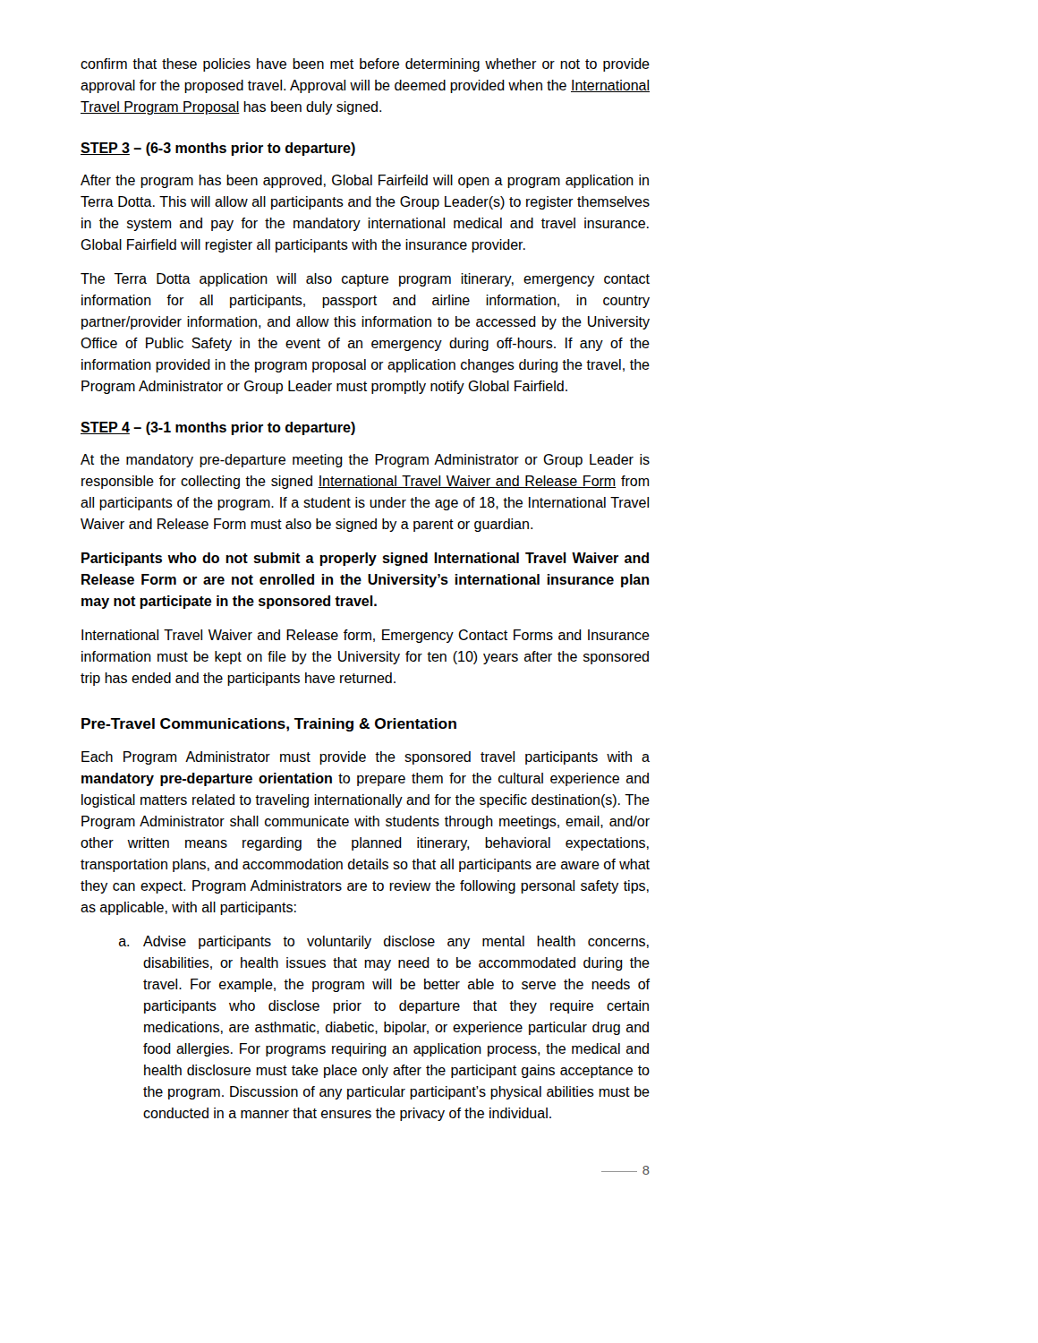confirm that these policies have been met before determining whether or not to provide approval for the proposed travel. Approval will be deemed provided when the International Travel Program Proposal has been duly signed.
STEP 3 – (6-3 months prior to departure)
After the program has been approved, Global Fairfeild will open a program application in Terra Dotta. This will allow all participants and the Group Leader(s) to register themselves in the system and pay for the mandatory international medical and travel insurance. Global Fairfield will register all participants with the insurance provider.
The Terra Dotta application will also capture program itinerary, emergency contact information for all participants, passport and airline information, in country partner/provider information, and allow this information to be accessed by the University Office of Public Safety in the event of an emergency during off-hours. If any of the information provided in the program proposal or application changes during the travel, the Program Administrator or Group Leader must promptly notify Global Fairfield.
STEP 4 – (3-1 months prior to departure)
At the mandatory pre-departure meeting the Program Administrator or Group Leader is responsible for collecting the signed International Travel Waiver and Release Form from all participants of the program. If a student is under the age of 18, the International Travel Waiver and Release Form must also be signed by a parent or guardian.
Participants who do not submit a properly signed International Travel Waiver and Release Form or are not enrolled in the University’s international insurance plan may not participate in the sponsored travel.
International Travel Waiver and Release form, Emergency Contact Forms and Insurance information must be kept on file by the University for ten (10) years after the sponsored trip has ended and the participants have returned.
Pre-Travel Communications, Training & Orientation
Each Program Administrator must provide the sponsored travel participants with a mandatory pre-departure orientation to prepare them for the cultural experience and logistical matters related to traveling internationally and for the specific destination(s). The Program Administrator shall communicate with students through meetings, email, and/or other written means regarding the planned itinerary, behavioral expectations, transportation plans, and accommodation details so that all participants are aware of what they can expect. Program Administrators are to review the following personal safety tips, as applicable, with all participants:
Advise participants to voluntarily disclose any mental health concerns, disabilities, or health issues that may need to be accommodated during the travel. For example, the program will be better able to serve the needs of participants who disclose prior to departure that they require certain medications, are asthmatic, diabetic, bipolar, or experience particular drug and food allergies. For programs requiring an application process, the medical and health disclosure must take place only after the participant gains acceptance to the program. Discussion of any particular participant’s physical abilities must be conducted in a manner that ensures the privacy of the individual.
8